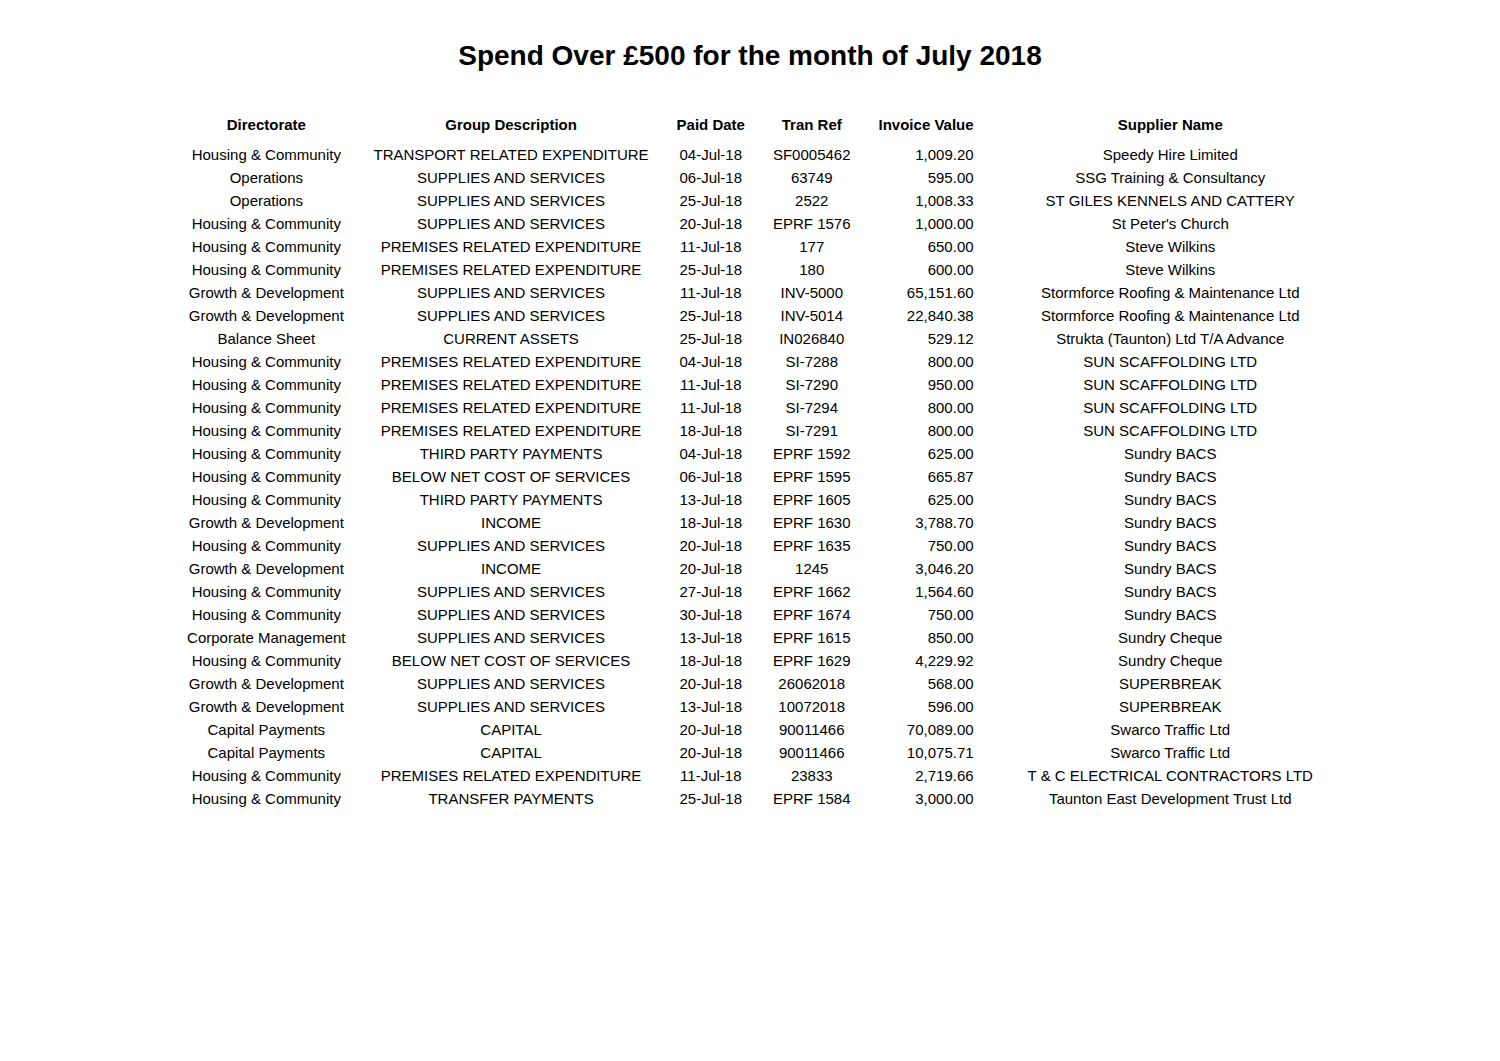Spend Over £500 for the month of July 2018
| Directorate | Group Description | Paid Date | Tran Ref | Invoice Value | Supplier Name |
| --- | --- | --- | --- | --- | --- |
| Housing & Community | TRANSPORT RELATED EXPENDITURE | 04-Jul-18 | SF0005462 | 1,009.20 | Speedy Hire Limited |
| Operations | SUPPLIES AND SERVICES | 06-Jul-18 | 63749 | 595.00 | SSG Training & Consultancy |
| Operations | SUPPLIES AND SERVICES | 25-Jul-18 | 2522 | 1,008.33 | ST GILES KENNELS AND CATTERY |
| Housing & Community | SUPPLIES AND SERVICES | 20-Jul-18 | EPRF 1576 | 1,000.00 | St Peter's Church |
| Housing & Community | PREMISES RELATED EXPENDITURE | 11-Jul-18 | 177 | 650.00 | Steve Wilkins |
| Housing & Community | PREMISES RELATED EXPENDITURE | 25-Jul-18 | 180 | 600.00 | Steve Wilkins |
| Growth & Development | SUPPLIES AND SERVICES | 11-Jul-18 | INV-5000 | 65,151.60 | Stormforce Roofing & Maintenance Ltd |
| Growth & Development | SUPPLIES AND SERVICES | 25-Jul-18 | INV-5014 | 22,840.38 | Stormforce Roofing & Maintenance Ltd |
| Balance Sheet | CURRENT ASSETS | 25-Jul-18 | IN026840 | 529.12 | Strukta (Taunton) Ltd T/A Advance |
| Housing & Community | PREMISES RELATED EXPENDITURE | 04-Jul-18 | SI-7288 | 800.00 | SUN SCAFFOLDING LTD |
| Housing & Community | PREMISES RELATED EXPENDITURE | 11-Jul-18 | SI-7290 | 950.00 | SUN SCAFFOLDING LTD |
| Housing & Community | PREMISES RELATED EXPENDITURE | 11-Jul-18 | SI-7294 | 800.00 | SUN SCAFFOLDING LTD |
| Housing & Community | PREMISES RELATED EXPENDITURE | 18-Jul-18 | SI-7291 | 800.00 | SUN SCAFFOLDING LTD |
| Housing & Community | THIRD PARTY PAYMENTS | 04-Jul-18 | EPRF 1592 | 625.00 | Sundry BACS |
| Housing & Community | BELOW NET COST OF SERVICES | 06-Jul-18 | EPRF 1595 | 665.87 | Sundry BACS |
| Housing & Community | THIRD PARTY PAYMENTS | 13-Jul-18 | EPRF 1605 | 625.00 | Sundry BACS |
| Growth & Development | INCOME | 18-Jul-18 | EPRF 1630 | 3,788.70 | Sundry BACS |
| Housing & Community | SUPPLIES AND SERVICES | 20-Jul-18 | EPRF 1635 | 750.00 | Sundry BACS |
| Growth & Development | INCOME | 20-Jul-18 | 1245 | 3,046.20 | Sundry BACS |
| Housing & Community | SUPPLIES AND SERVICES | 27-Jul-18 | EPRF 1662 | 1,564.60 | Sundry BACS |
| Housing & Community | SUPPLIES AND SERVICES | 30-Jul-18 | EPRF 1674 | 750.00 | Sundry BACS |
| Corporate Management | SUPPLIES AND SERVICES | 13-Jul-18 | EPRF 1615 | 850.00 | Sundry Cheque |
| Housing & Community | BELOW NET COST OF SERVICES | 18-Jul-18 | EPRF 1629 | 4,229.92 | Sundry Cheque |
| Growth & Development | SUPPLIES AND SERVICES | 20-Jul-18 | 26062018 | 568.00 | SUPERBREAK |
| Growth & Development | SUPPLIES AND SERVICES | 13-Jul-18 | 10072018 | 596.00 | SUPERBREAK |
| Capital Payments | CAPITAL | 20-Jul-18 | 90011466 | 70,089.00 | Swarco Traffic Ltd |
| Capital Payments | CAPITAL | 20-Jul-18 | 90011466 | 10,075.71 | Swarco Traffic Ltd |
| Housing & Community | PREMISES RELATED EXPENDITURE | 11-Jul-18 | 23833 | 2,719.66 | T & C ELECTRICAL CONTRACTORS LTD |
| Housing & Community | TRANSFER PAYMENTS | 25-Jul-18 | EPRF 1584 | 3,000.00 | Taunton East Development Trust Ltd |